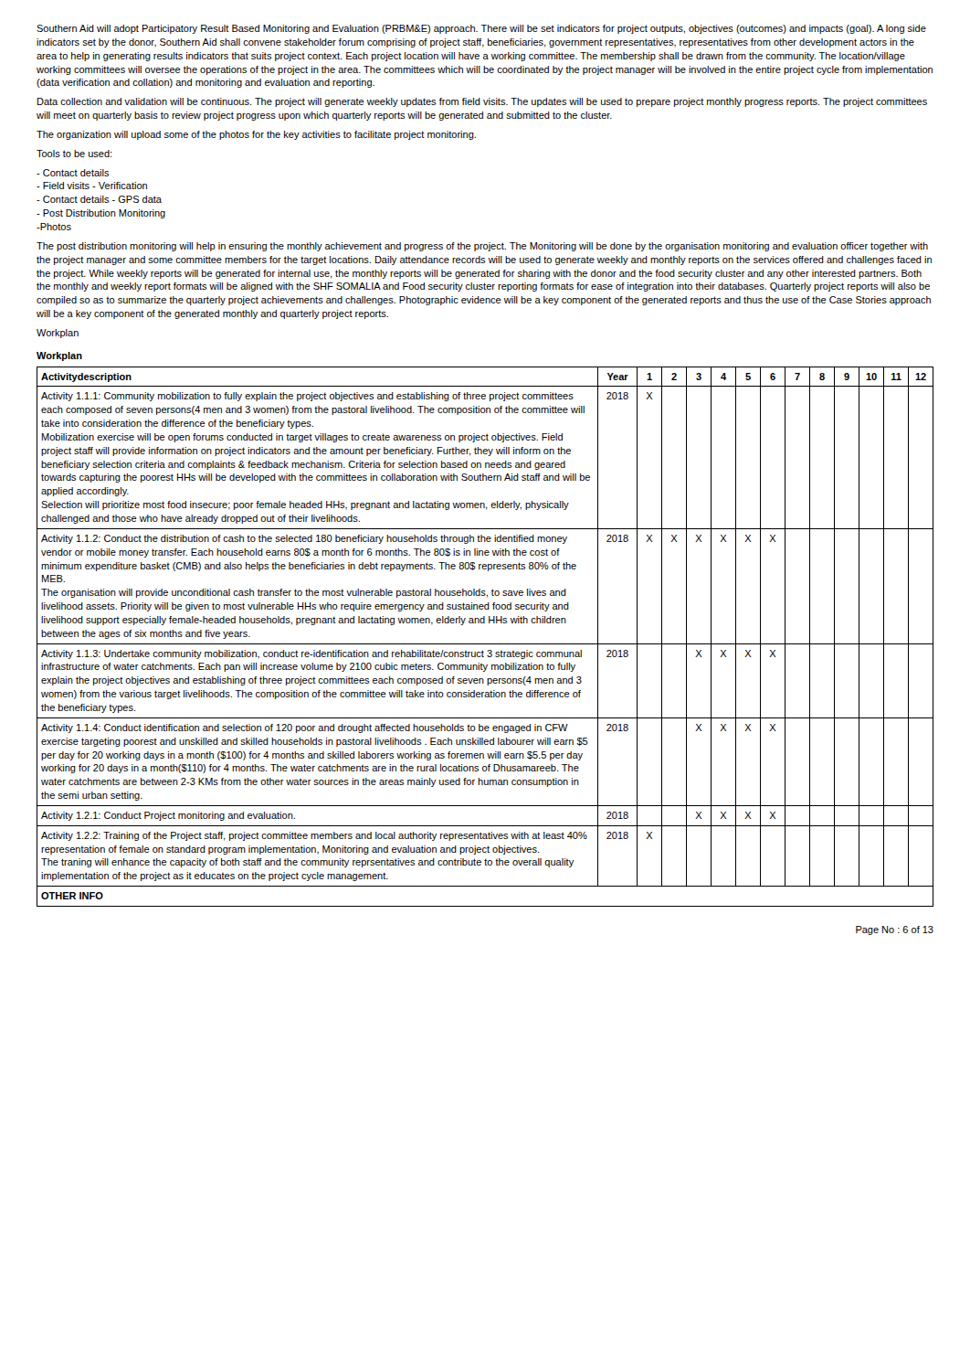Southern Aid will adopt Participatory Result Based Monitoring and Evaluation (PRBM&E) approach. There will be set indicators for project outputs, objectives (outcomes) and impacts (goal). A long side indicators set by the donor, Southern Aid shall convene stakeholder forum comprising of project staff, beneficiaries, government representatives, representatives from other development actors in the area to help in generating results indicators that suits project context. Each project location will have a working committee. The membership shall be drawn from the community. The location/village working committees will oversee the operations of the project in the area. The committees which will be coordinated by the project manager will be involved in the entire project cycle from implementation (data verification and collation) and monitoring and evaluation and reporting.
Data collection and validation will be continuous. The project will generate weekly updates from field visits. The updates will be used to prepare project monthly progress reports. The project committees will meet on quarterly basis to review project progress upon which quarterly reports will be generated and submitted to the cluster.
The organization will upload some of the photos for the key activities to facilitate project monitoring.
Tools to be used:
- Contact details
- Field visits - Verification
- Contact details - GPS data
- Post Distribution Monitoring
-Photos
The post distribution monitoring will help in ensuring the monthly achievement and progress of the project. The Monitoring will be done by the organisation monitoring and evaluation officer together with the project manager and some committee members for the target locations. Daily attendance records will be used to generate weekly and monthly reports on the services offered and challenges faced in the project. While weekly reports will be generated for internal use, the monthly reports will be generated for sharing with the donor and the food security cluster and any other interested partners. Both the monthly and weekly report formats will be aligned with the SHF SOMALIA and Food security cluster reporting formats for ease of integration into their databases. Quarterly project reports will also be compiled so as to summarize the quarterly project achievements and challenges. Photographic evidence will be a key component of the generated reports and thus the use of the Case Stories approach will be a key component of the generated monthly and quarterly project reports.
Workplan
Workplan
| Activitydescription | Year | 1 | 2 | 3 | 4 | 5 | 6 | 7 | 8 | 9 | 10 | 11 | 12 |
| --- | --- | --- | --- | --- | --- | --- | --- | --- | --- | --- | --- | --- | --- |
| Activity 1.1.1: Community mobilization to fully explain the project objectives and establishing of three project committees each composed of seven persons(4 men and 3 women) from the pastoral livelihood. The composition of the committee will take into consideration the difference of the beneficiary types. Mobilization exercise will be open forums conducted in target villages to create awareness on project objectives. Field project staff will provide information on project indicators and the amount per beneficiary. Further, they will inform on the beneficiary selection criteria and complaints & feedback mechanism. Criteria for selection based on needs and geared towards capturing the poorest HHs will be developed with the committees in collaboration with Southern Aid staff and will be applied accordingly. Selection will prioritize most food insecure; poor female headed HHs, pregnant and lactating women, elderly, physically challenged and those who have already dropped out of their livelihoods. | 2018 | X | | | | | | | | | | | |
| Activity 1.1.2: Conduct the distribution of cash to the selected 180 beneficiary households through the identified money vendor or mobile money transfer. Each household earns 80$ a month for 6 months. The 80$ is in line with the cost of minimum expenditure basket (CMB) and also helps the beneficiaries in debt repayments. The 80$ represents 80% of the MEB. The organisation will provide unconditional cash transfer to the most vulnerable pastoral households, to save lives and livelihood assets. Priority will be given to most vulnerable HHs who require emergency and sustained food security and livelihood support especially female-headed households, pregnant and lactating women, elderly and HHs with children between the ages of six months and five years. | 2018 | X | X | X | X | X | X | | | | | | |
| Activity 1.1.3: Undertake community mobilization, conduct re-identification and rehabilitate/construct 3 strategic communal infrastructure of water catchments. Each pan will increase volume by 2100 cubic meters. Community mobilization to fully explain the project objectives and establishing of three project committees each composed of seven persons(4 men and 3 women) from the various target livelihoods. The composition of the committee will take into consideration the difference of the beneficiary types. | 2018 | | | X | X | X | X | | | | | | |
| Activity 1.1.4: Conduct identification and selection of 120 poor and drought affected households to be engaged in CFW exercise targeting poorest and unskilled and skilled households in pastoral livelihoods . Each unskilled labourer will earn $5 per day for 20 working days in a month ($100) for 4 months and skilled laborers working as foremen will earn $5.5 per day working for 20 days in a month($110) for 4 months. The water catchments are in the rural locations of Dhusamareeb. The water catchments are between 2-3 KMs from the other water sources in the areas mainly used for human consumption in the semi urban setting. | 2018 | | | X | X | X | X | | | | | | |
| Activity 1.2.1: Conduct Project monitoring and evaluation. | 2018 | | | X | X | X | X | | | | | | |
| Activity 1.2.2: Training of the Project staff, project committee members and local authority representatives with at least 40% representation of female on standard program implementation, Monitoring and evaluation and project objectives. The traning will enhance the capacity of both staff and the community reprsentatives and contribute to the overall quality implementation of the project as it educates on the project cycle management. | 2018 | X | | | | | | | | | | | |
| OTHER INFO |
Page No : 6 of 13